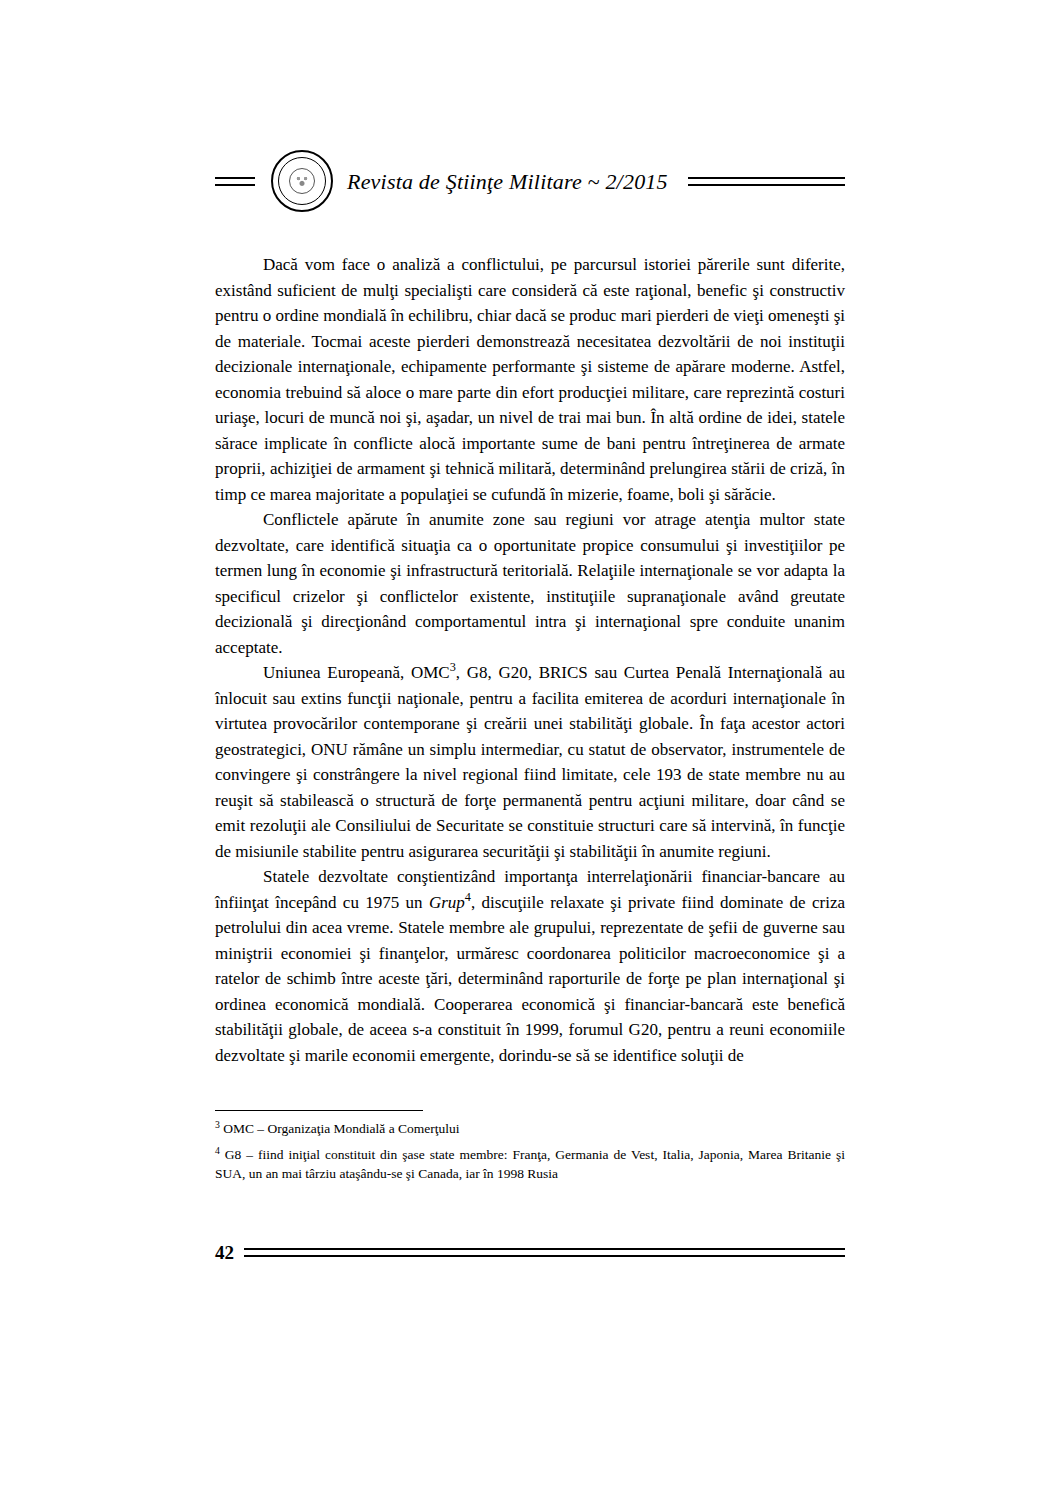Revista de Ştiinţe Militare ~ 2/2015
Dacă vom face o analiză a conflictului, pe parcursul istoriei părerile sunt diferite, existând suficient de mulţi specialişti care consideră că este raţional, benefic şi constructiv pentru o ordine mondială în echilibru, chiar dacă se produc mari pierderi de vieţi omeneşti şi de materiale. Tocmai aceste pierderi demonstrează necesitatea dezvoltării de noi instituţii decizionale internaţionale, echipamente performante şi sisteme de apărare moderne. Astfel, economia trebuind să aloce o mare parte din efort producţiei militare, care reprezintă costuri uriaşe, locuri de muncă noi şi, aşadar, un nivel de trai mai bun. În altă ordine de idei, statele sărace implicate în conflicte alocă importante sume de bani pentru întreţinerea de armate proprii, achiziţiei de armament şi tehnică militară, determinând prelungirea stării de criză, în timp ce marea majoritate a populaţiei se cufundă în mizerie, foame, boli şi sărăcie.
Conflictele apărute în anumite zone sau regiuni vor atrage atenţia multor state dezvoltate, care identifică situaţia ca o oportunitate propice consumului şi investiţiilor pe termen lung în economie şi infrastructură teritorială. Relaţiile internaţionale se vor adapta la specificul crizelor şi conflictelor existente, instituţiile supranaţionale având greutate decizională şi direcţionând comportamentul intra şi internaţional spre conduite unanim acceptate.
Uniunea Europeană, OMC3, G8, G20, BRICS sau Curtea Penală Internaţională au înlocuit sau extins funcţii naţionale, pentru a facilita emiterea de acorduri internaţionale în virtutea provocărilor contemporane şi creării unei stabilităţi globale. În faţa acestor actori geostrategici, ONU rămâne un simplu intermediar, cu statut de observator, instrumentele de convingere şi constrângere la nivel regional fiind limitate, cele 193 de state membre nu au reuşit să stabilească o structură de forţe permanentă pentru acţiuni militare, doar când se emit rezoluţii ale Consiliului de Securitate se constituie structuri care să intervină, în funcţie de misiunile stabilite pentru asigurarea securităţii şi stabilităţii în anumite regiuni.
Statele dezvoltate conştientizând importanţa interrelaţionării financiar-bancare au înfiinţat începând cu 1975 un Grup4, discuţiile relaxate şi private fiind dominate de criza petrolului din acea vreme. Statele membre ale grupului, reprezentate de şefii de guverne sau miniştrii economiei şi finanţelor, urmăresc coordonarea politicilor macroeconomice şi a ratelor de schimb între aceste ţări, determinând raporturile de forţe pe plan internaţional şi ordinea economică mondială. Cooperarea economică şi financiar-bancară este benefică stabilităţii globale, de aceea s-a constituit în 1999, forumul G20, pentru a reuni economiile dezvoltate şi marile economii emergente, dorindu-se să se identifice soluţii de
3 OMC – Organizaţia Mondială a Comerţului
4 G8 – fiind iniţial constituit din şase state membre: Franţa, Germania de Vest, Italia, Japonia, Marea Britanie şi SUA, un an mai târziu ataşându-se şi Canada, iar în 1998 Rusia
42